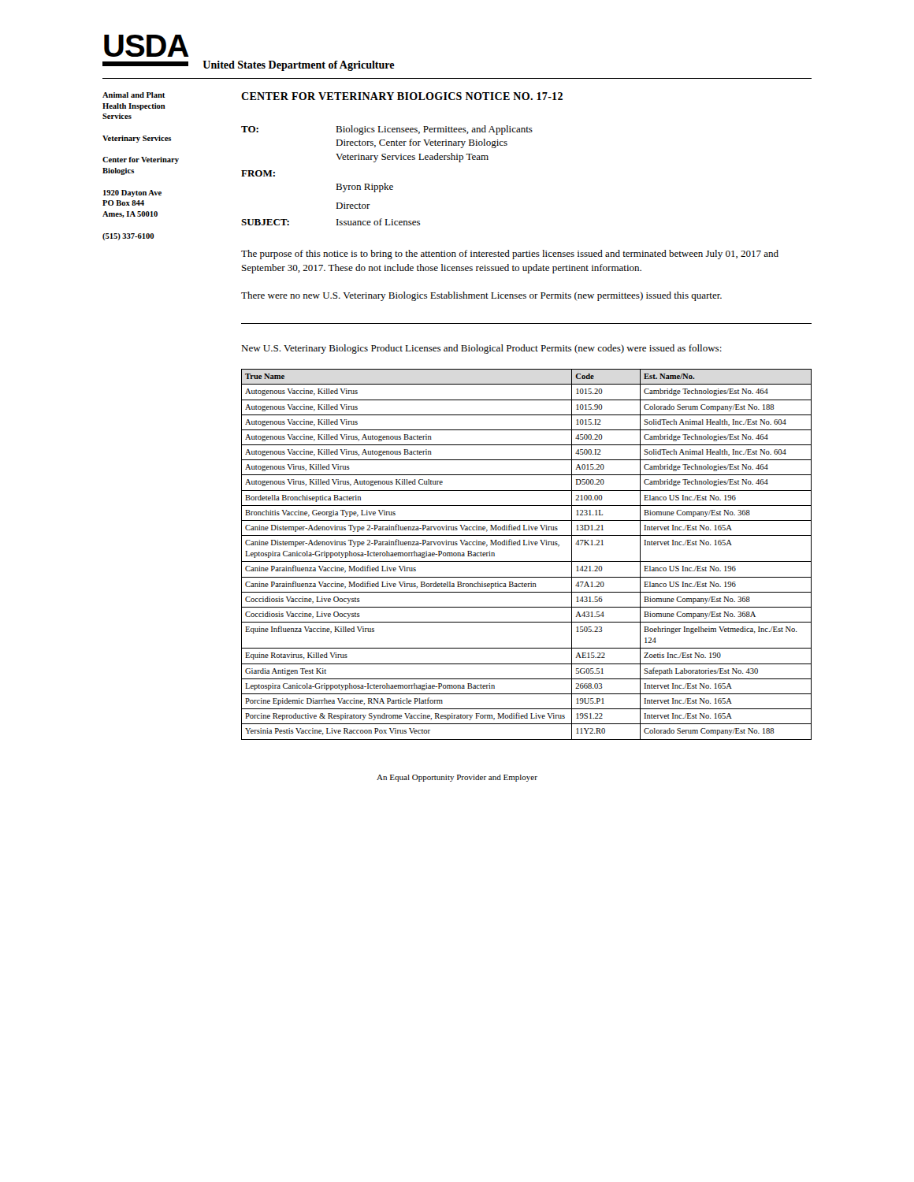USDA
United States Department of Agriculture
Animal and Plant
Health Inspection
Services
Veterinary Services
Center for Veterinary
Biologics
1920 Dayton Ave
PO Box 844
Ames, IA 50010
(515) 337-6100
CENTER FOR VETERINARY BIOLOGICS NOTICE NO. 17-12
| TO: | Biologics Licensees, Permittees, and Applicants Directors, Center for Veterinary Biologics Veterinary Services Leadership Team |
| FROM: | Byron Rippke Director |
| SUBJECT: | Issuance of Licenses |
The purpose of this notice is to bring to the attention of interested parties licenses issued and terminated between July 01, 2017 and September 30, 2017. These do not include those licenses reissued to update pertinent information.
There were no new U.S. Veterinary Biologics Establishment Licenses or Permits (new permittees) issued this quarter.
New U.S. Veterinary Biologics Product Licenses and Biological Product Permits (new codes) were issued as follows:
| True Name | Code | Est. Name/No. |
| --- | --- | --- |
| Autogenous Vaccine, Killed Virus | 1015.20 | Cambridge Technologies/Est No. 464 |
| Autogenous Vaccine, Killed Virus | 1015.90 | Colorado Serum Company/Est No. 188 |
| Autogenous Vaccine, Killed Virus | 1015.I2 | SolidTech Animal Health, Inc./Est No. 604 |
| Autogenous Vaccine, Killed Virus, Autogenous Bacterin | 4500.20 | Cambridge Technologies/Est No. 464 |
| Autogenous Vaccine, Killed Virus, Autogenous Bacterin | 4500.I2 | SolidTech Animal Health, Inc./Est No. 604 |
| Autogenous Virus, Killed Virus | A015.20 | Cambridge Technologies/Est No. 464 |
| Autogenous Virus, Killed Virus, Autogenous Killed Culture | D500.20 | Cambridge Technologies/Est No. 464 |
| Bordetella Bronchiseptica Bacterin | 2100.00 | Elanco US Inc./Est No. 196 |
| Bronchitis Vaccine, Georgia Type, Live Virus | 1231.1L | Biomune Company/Est No. 368 |
| Canine Distemper-Adenovirus Type 2-Parainfluenza-Parvovirus Vaccine, Modified Live Virus | 13D1.21 | Intervet Inc./Est No. 165A |
| Canine Distemper-Adenovirus Type 2-Parainfluenza-Parvovirus Vaccine, Modified Live Virus, Leptospira Canicola-Grippotyphosa-Icterohaemorrhagiae-Pomona Bacterin | 47K1.21 | Intervet Inc./Est No. 165A |
| Canine Parainfluenza Vaccine, Modified Live Virus | 1421.20 | Elanco US Inc./Est No. 196 |
| Canine Parainfluenza Vaccine, Modified Live Virus, Bordetella Bronchiseptica Bacterin | 47A1.20 | Elanco US Inc./Est No. 196 |
| Coccidiosis Vaccine, Live Oocysts | 1431.56 | Biomune Company/Est No. 368 |
| Coccidiosis Vaccine, Live Oocysts | A431.54 | Biomune Company/Est No. 368A |
| Equine Influenza Vaccine, Killed Virus | 1505.23 | Boehringer Ingelheim Vetmedica, Inc./Est No. 124 |
| Equine Rotavirus, Killed Virus | AE15.22 | Zoetis Inc./Est No. 190 |
| Giardia Antigen Test Kit | 5G05.51 | Safepath Laboratories/Est No. 430 |
| Leptospira Canicola-Grippotyphosa-Icterohaemorrhagiae-Pomona Bacterin | 2668.03 | Intervet Inc./Est No. 165A |
| Porcine Epidemic Diarrhea Vaccine, RNA Particle Platform | 19U5.P1 | Intervet Inc./Est No. 165A |
| Porcine Reproductive & Respiratory Syndrome Vaccine, Respiratory Form, Modified Live Virus | 19S1.22 | Intervet Inc./Est No. 165A |
| Yersinia Pestis Vaccine, Live Raccoon Pox Virus Vector | 11Y2.R0 | Colorado Serum Company/Est No. 188 |
An Equal Opportunity Provider and Employer